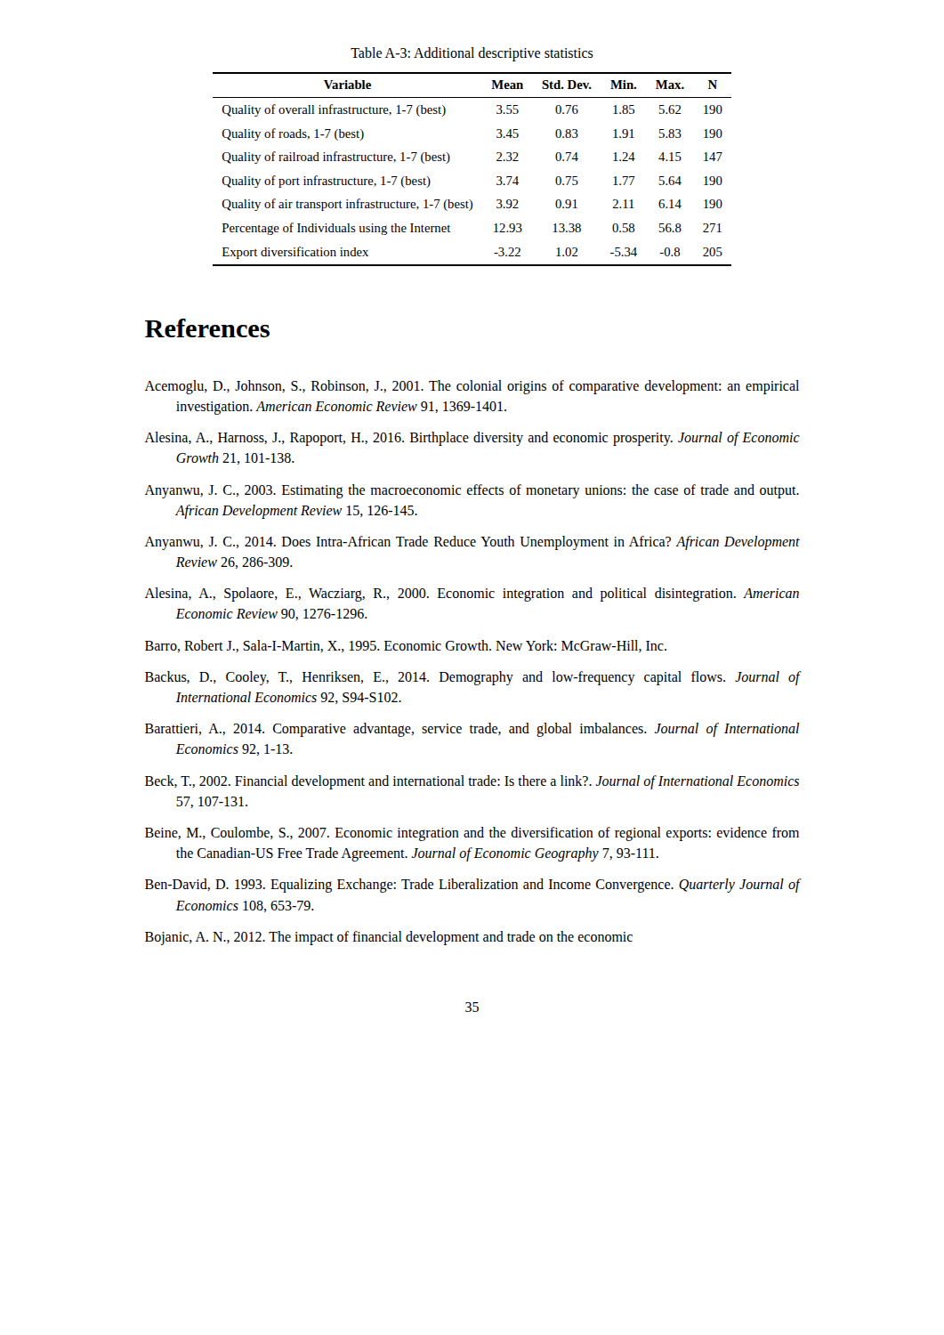Table A-3: Additional descriptive statistics
| Variable | Mean | Std. Dev. | Min. | Max. | N |
| --- | --- | --- | --- | --- | --- |
| Quality of overall infrastructure, 1-7 (best) | 3.55 | 0.76 | 1.85 | 5.62 | 190 |
| Quality of roads, 1-7 (best) | 3.45 | 0.83 | 1.91 | 5.83 | 190 |
| Quality of railroad infrastructure, 1-7 (best) | 2.32 | 0.74 | 1.24 | 4.15 | 147 |
| Quality of port infrastructure, 1-7 (best) | 3.74 | 0.75 | 1.77 | 5.64 | 190 |
| Quality of air transport infrastructure, 1-7 (best) | 3.92 | 0.91 | 2.11 | 6.14 | 190 |
| Percentage of Individuals using the Internet | 12.93 | 13.38 | 0.58 | 56.8 | 271 |
| Export diversification index | -3.22 | 1.02 | -5.34 | -0.8 | 205 |
References
Acemoglu, D., Johnson, S., Robinson, J., 2001. The colonial origins of comparative development: an empirical investigation. American Economic Review 91, 1369-1401.
Alesina, A., Harnoss, J., Rapoport, H., 2016. Birthplace diversity and economic prosperity. Journal of Economic Growth 21, 101-138.
Anyanwu, J. C., 2003. Estimating the macroeconomic effects of monetary unions: the case of trade and output. African Development Review 15, 126-145.
Anyanwu, J. C., 2014. Does Intra-African Trade Reduce Youth Unemployment in Africa? African Development Review 26, 286-309.
Alesina, A., Spolaore, E., Wacziarg, R., 2000. Economic integration and political disintegration. American Economic Review 90, 1276-1296.
Barro, Robert J., Sala-I-Martin, X., 1995. Economic Growth. New York: McGraw-Hill, Inc.
Backus, D., Cooley, T., Henriksen, E., 2014. Demography and low-frequency capital flows. Journal of International Economics 92, S94-S102.
Barattieri, A., 2014. Comparative advantage, service trade, and global imbalances. Journal of International Economics 92, 1-13.
Beck, T., 2002. Financial development and international trade: Is there a link?. Journal of International Economics 57, 107-131.
Beine, M., Coulombe, S., 2007. Economic integration and the diversification of regional exports: evidence from the Canadian-US Free Trade Agreement. Journal of Economic Geography 7, 93-111.
Ben-David, D. 1993. Equalizing Exchange: Trade Liberalization and Income Convergence. Quarterly Journal of Economics 108, 653-79.
Bojanic, A. N., 2012. The impact of financial development and trade on the economic
35